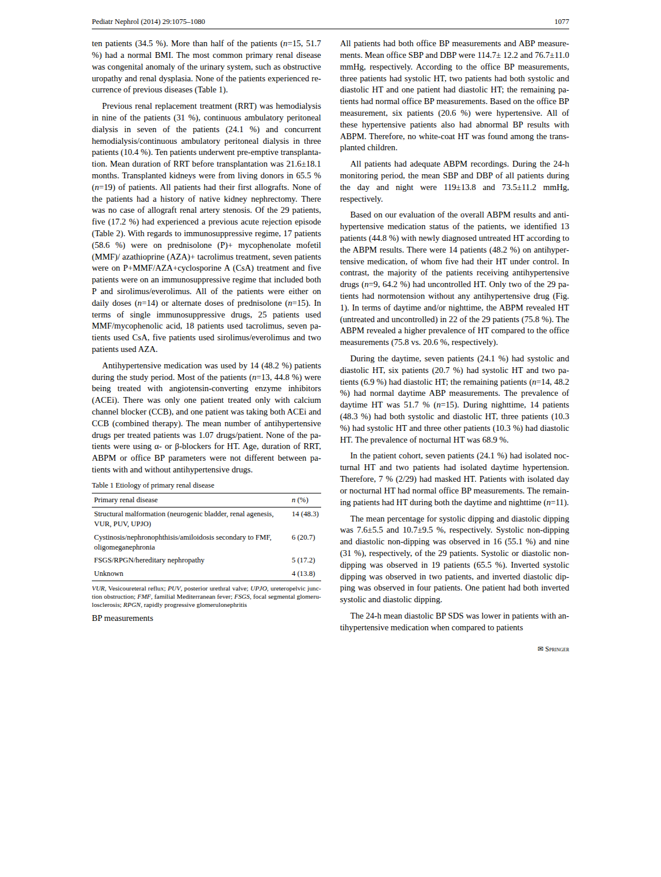Pediatr Nephrol (2014) 29:1075–1080 1077
ten patients (34.5 %). More than half of the patients (n=15, 51.7 %) had a normal BMI. The most common primary renal disease was congenital anomaly of the urinary system, such as obstructive uropathy and renal dysplasia. None of the patients experienced recurrence of previous diseases (Table 1).
Previous renal replacement treatment (RRT) was hemodialysis in nine of the patients (31 %), continuous ambulatory peritoneal dialysis in seven of the patients (24.1 %) and concurrent hemodialysis/continuous ambulatory peritoneal dialysis in three patients (10.4 %). Ten patients underwent pre-emptive transplantation. Mean duration of RRT before transplantation was 21.6±18.1 months. Transplanted kidneys were from living donors in 65.5 % (n=19) of patients. All patients had their first allografts. None of the patients had a history of native kidney nephrectomy. There was no case of allograft renal artery stenosis. Of the 29 patients, five (17.2 %) had experienced a previous acute rejection episode (Table 2). With regards to immunosuppressive regime, 17 patients (58.6 %) were on prednisolone (P)+ mycophenolate mofetil (MMF)/ azathioprine (AZA)+ tacrolimus treatment, seven patients were on P+MMF/AZA+cyclosporine A (CsA) treatment and five patients were on an immunosuppressive regime that included both P and sirolimus/everolimus. All of the patients were either on daily doses (n=14) or alternate doses of prednisolone (n=15). In terms of single immunosuppressive drugs, 25 patients used MMF/mycophenolic acid, 18 patients used tacrolimus, seven patients used CsA, five patients used sirolimus/everolimus and two patients used AZA.
Antihypertensive medication was used by 14 (48.2 %) patients during the study period. Most of the patients (n=13, 44.8 %) were being treated with angiotensin-converting enzyme inhibitors (ACEi). There was only one patient treated only with calcium channel blocker (CCB), and one patient was taking both ACEi and CCB (combined therapy). The mean number of antihypertensive drugs per treated patients was 1.07 drugs/patient. None of the patients were using α- or β-blockers for HT. Age, duration of RRT, ABPM or office BP parameters were not different between patients with and without antihypertensive drugs.
Table 1 Etiology of primary renal disease
| Primary renal disease | n (%) |
| --- | --- |
| Structural malformation (neurogenic bladder, renal agenesis, VUR, PUV, UPJO) | 14 (48.3) |
| Cystinosis/nephronophthisis/amiloidosis secondary to FMF, oligomeganephronia | 6 (20.7) |
| FSGS/RPGN/hereditary nephropathy | 5 (17.2) |
| Unknown | 4 (13.8) |
VUR, Vesicoureteral reflux; PUV, posterior urethral valve; UPJO, ureteropelvic junction obstruction; FMF, familial Mediterranean fever; FSGS, focal segmental glomerulosclerosis; RPGN, rapidly progressive glomerulonephritis
BP measurements
All patients had both office BP measurements and ABP measurements. Mean office SBP and DBP were 114.7± 12.2 and 76.7±11.0 mmHg, respectively. According to the office BP measurements, three patients had systolic HT, two patients had both systolic and diastolic HT and one patient had diastolic HT; the remaining patients had normal office BP measurements. Based on the office BP measurement, six patients (20.6 %) were hypertensive. All of these hypertensive patients also had abnormal BP results with ABPM. Therefore, no white-coat HT was found among the transplanted children.
All patients had adequate ABPM recordings. During the 24-h monitoring period, the mean SBP and DBP of all patients during the day and night were 119±13.8 and 73.5±11.2 mmHg, respectively.
Based on our evaluation of the overall ABPM results and antihypertensive medication status of the patients, we identified 13 patients (44.8 %) with newly diagnosed untreated HT according to the ABPM results. There were 14 patients (48.2 %) on antihypertensive medication, of whom five had their HT under control. In contrast, the majority of the patients receiving antihypertensive drugs (n=9, 64.2 %) had uncontrolled HT. Only two of the 29 patients had normotension without any antihypertensive drug (Fig. 1). In terms of daytime and/or nighttime, the ABPM revealed HT (untreated and uncontrolled) in 22 of the 29 patients (75.8 %). The ABPM revealed a higher prevalence of HT compared to the office measurements (75.8 vs. 20.6 %, respectively).
During the daytime, seven patients (24.1 %) had systolic and diastolic HT, six patients (20.7 %) had systolic HT and two patients (6.9 %) had diastolic HT; the remaining patients (n=14, 48.2 %) had normal daytime ABP measurements. The prevalence of daytime HT was 51.7 % (n=15). During nighttime, 14 patients (48.3 %) had both systolic and diastolic HT, three patients (10.3 %) had systolic HT and three other patients (10.3 %) had diastolic HT. The prevalence of nocturnal HT was 68.9 %.
In the patient cohort, seven patients (24.1 %) had isolated nocturnal HT and two patients had isolated daytime hypertension. Therefore, 7 % (2/29) had masked HT. Patients with isolated day or nocturnal HT had normal office BP measurements. The remaining patients had HT during both the daytime and nighttime (n=11).
The mean percentage for systolic dipping and diastolic dipping was 7.6±5.5 and 10.7±9.5 %, respectively. Systolic non-dipping and diastolic non-dipping was observed in 16 (55.1 %) and nine (31 %), respectively, of the 29 patients. Systolic or diastolic non-dipping was observed in 19 patients (65.5 %). Inverted systolic dipping was observed in two patients, and inverted diastolic dipping was observed in four patients. One patient had both inverted systolic and diastolic dipping.
The 24-h mean diastolic BP SDS was lower in patients with antihypertensive medication when compared to patients
Springer